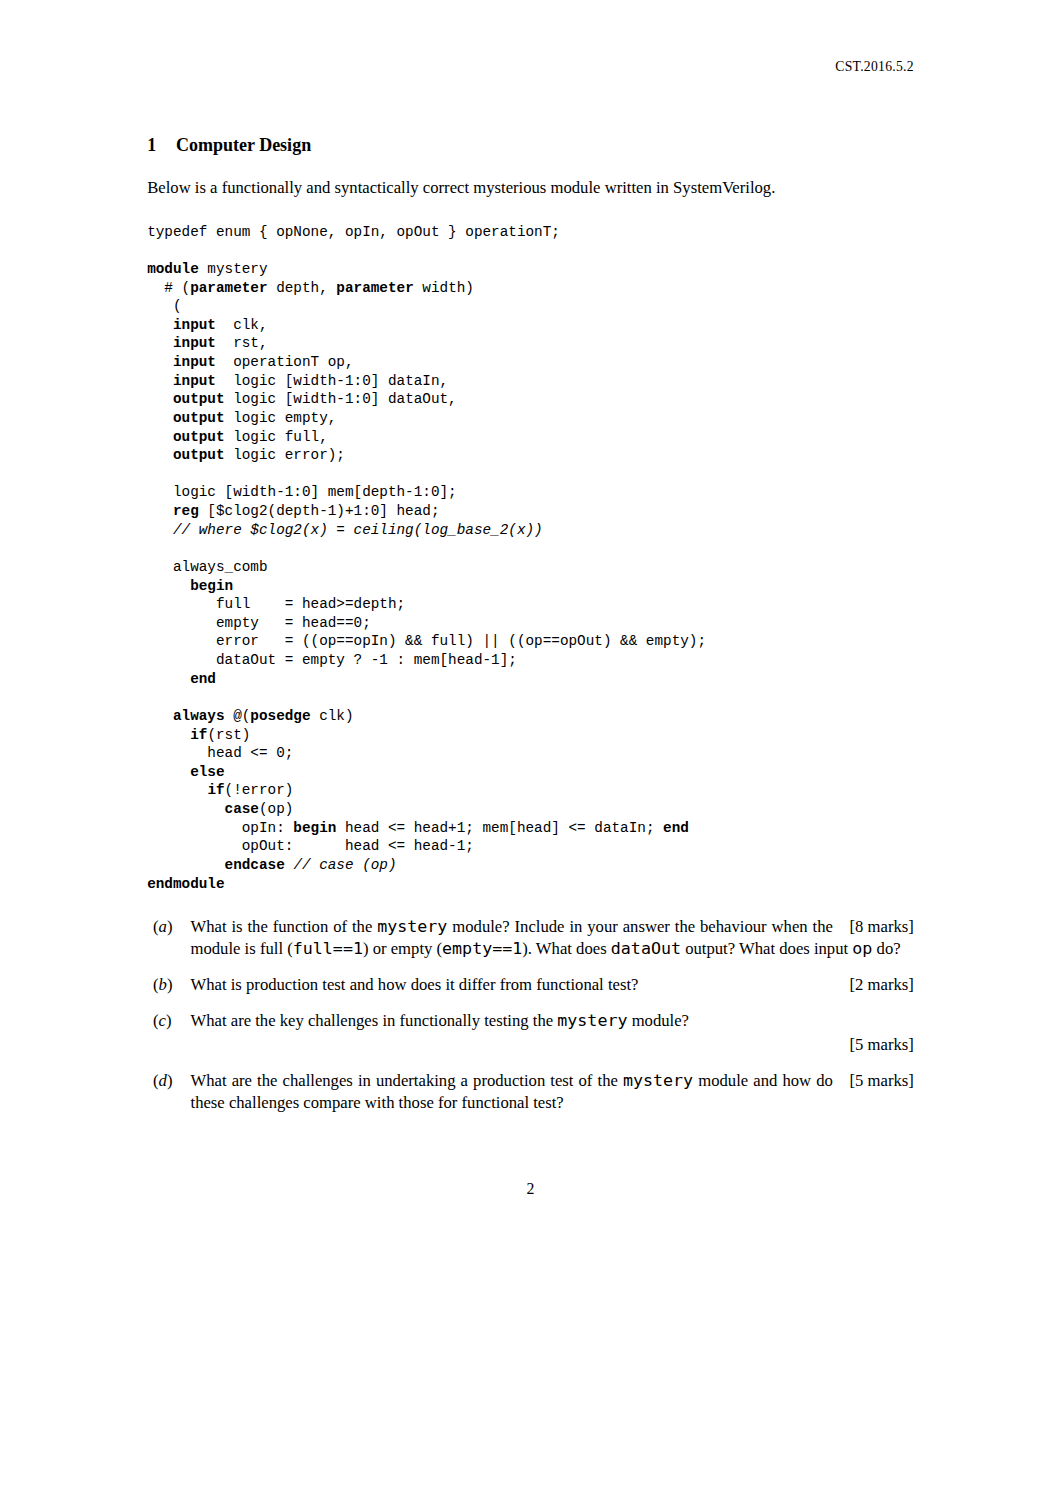CST.2016.5.2
1 Computer Design
Below is a functionally and syntactically correct mysterious module written in SystemVerilog.
typedef enum { opNone, opIn, opOut } operationT;

module mystery
  # (parameter depth, parameter width)
   (
   input  clk,
   input  rst,
   input  operationT op,
   input  logic [width-1:0] dataIn,
   output logic [width-1:0] dataOut,
   output logic empty,
   output logic full,
   output logic error);

   logic [width-1:0] mem[depth-1:0];
   reg [$clog2(depth-1)+1:0] head;
   // where $clog2(x) = ceiling(log_base_2(x))

   always_comb
     begin
        full    = head>=depth;
        empty   = head==0;
        error   = ((op==opIn) && full) || ((op==opOut) && empty);
        dataOut = empty ? -1 : mem[head-1];
     end

   always @(posedge clk)
     if(rst)
       head <= 0;
     else
       if(!error)
         case(op)
           opIn: begin head <= head+1; mem[head] <= dataIn; end
           opOut:      head <= head-1;
         endcase // case (op)
endmodule
(a) [8 marks] What is the function of the mystery module? Include in your answer the behaviour when the module is full (full==1) or empty (empty==1). What does dataOut output? What does input op do?
(b) [2 marks] What is production test and how does it differ from functional test?
(c) What are the key challenges in functionally testing the mystery module?
[5 marks]
(d) [5 marks] What are the challenges in undertaking a production test of the mystery module and how do these challenges compare with those for functional test?
2